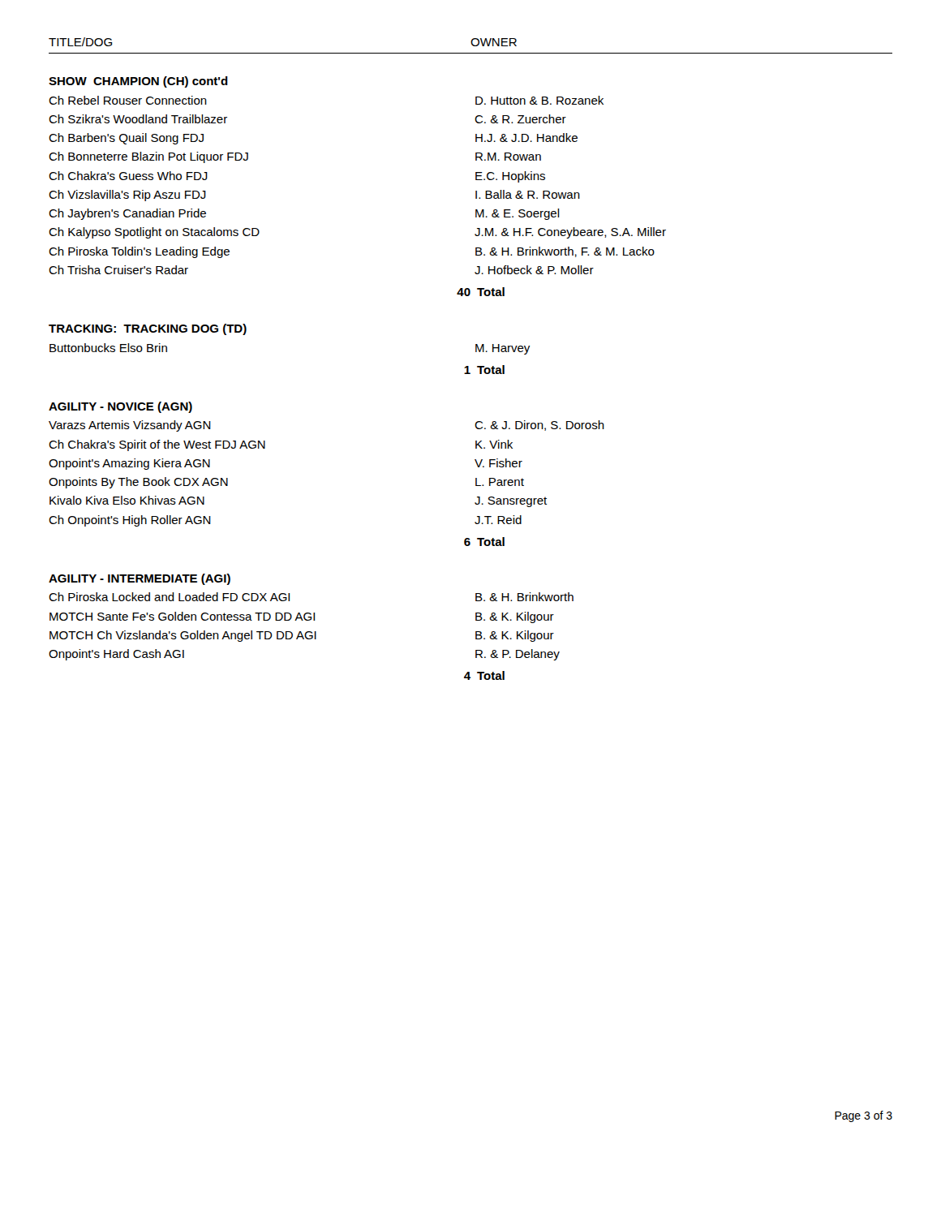TITLE/DOG
OWNER
SHOW CHAMPION (CH) cont'd
Ch Rebel Rouser Connection
D. Hutton & B. Rozanek
Ch Szikra's Woodland Trailblazer
C. & R. Zuercher
Ch Barben's Quail Song FDJ
H.J. & J.D. Handke
Ch Bonneterre Blazin Pot Liquor FDJ
R.M. Rowan
Ch Chakra's Guess Who FDJ
E.C. Hopkins
Ch Vizslavilla's Rip Aszu FDJ
I. Balla & R. Rowan
Ch Jaybren's Canadian Pride
M. & E. Soergel
Ch Kalypso Spotlight on Stacaloms CD
J.M. & H.F. Coneybeare, S.A. Miller
Ch Piroska Toldin's Leading Edge
B. & H. Brinkworth, F. & M. Lacko
Ch Trisha Cruiser's Radar
J. Hofbeck & P. Moller
40
Total
TRACKING: TRACKING DOG (TD)
Buttonbucks Elso Brin
M. Harvey
1
Total
AGILITY - NOVICE (AGN)
Varazs Artemis Vizsandy AGN
C. & J. Diron, S. Dorosh
Ch Chakra's Spirit of the West FDJ AGN
K. Vink
Onpoint's Amazing Kiera AGN
V. Fisher
Onpoints By The Book CDX AGN
L. Parent
Kivalo Kiva Elso Khivas AGN
J. Sansregret
Ch Onpoint's High Roller AGN
J.T. Reid
6
Total
AGILITY - INTERMEDIATE (AGI)
Ch Piroska Locked and Loaded FD CDX AGI
B. & H. Brinkworth
MOTCH Sante Fe's Golden Contessa TD DD AGI
B. & K. Kilgour
MOTCH Ch Vizslanda's Golden Angel TD DD AGI
B. & K. Kilgour
Onpoint's Hard Cash AGI
R. & P. Delaney
4
Total
Page 3 of 3